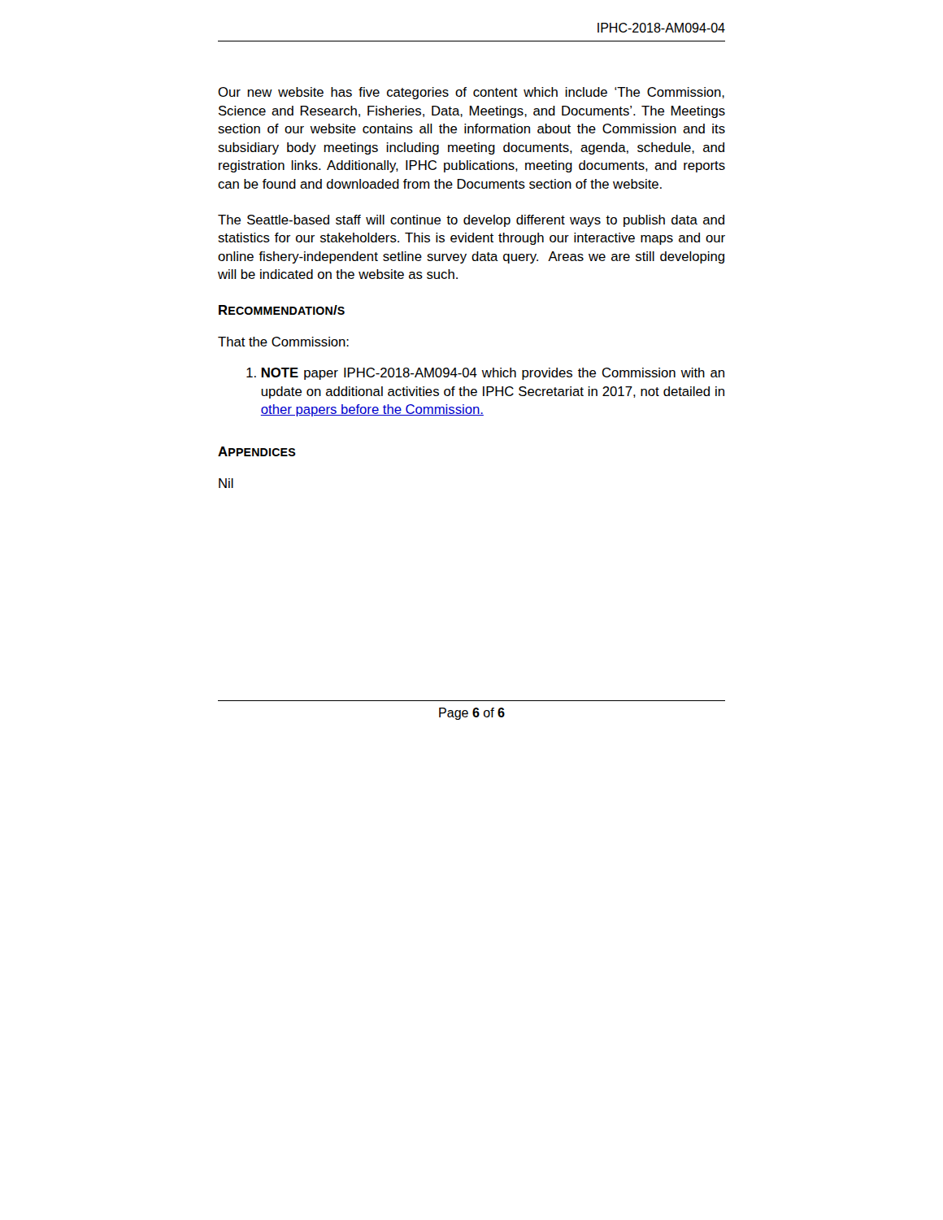IPHC-2018-AM094-04
Our new website has five categories of content which include ‘The Commission, Science and Research, Fisheries, Data, Meetings, and Documents’. The Meetings section of our website contains all the information about the Commission and its subsidiary body meetings including meeting documents, agenda, schedule, and registration links. Additionally, IPHC publications, meeting documents, and reports can be found and downloaded from the Documents section of the website.
The Seattle-based staff will continue to develop different ways to publish data and statistics for our stakeholders. This is evident through our interactive maps and our online fishery-independent setline survey data query. Areas we are still developing will be indicated on the website as such.
RECOMMENDATION/S
That the Commission:
NOTE paper IPHC-2018-AM094-04 which provides the Commission with an update on additional activities of the IPHC Secretariat in 2017, not detailed in other papers before the Commission.
APPENDICES
Nil
Page 6 of 6